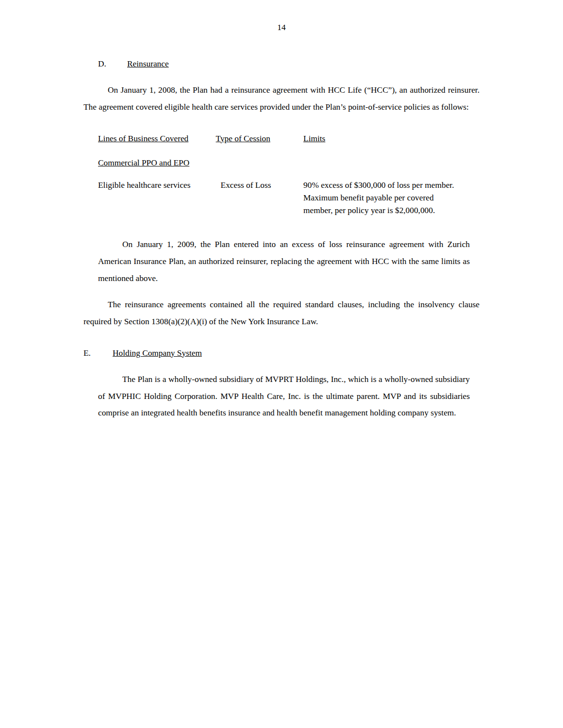14
D. Reinsurance
On January 1, 2008, the Plan had a reinsurance agreement with HCC Life (“HCC”), an authorized reinsurer. The agreement covered eligible health care services provided under the Plan’s point-of-service policies as follows:
| Lines of Business Covered | Type of Cession | Limits |
| --- | --- | --- |
| Commercial PPO and EPO |
| Eligible healthcare services | Excess of Loss | 90% excess of $300,000 of loss per member. Maximum benefit payable per covered member, per policy year is $2,000,000. |
On January 1, 2009, the Plan entered into an excess of loss reinsurance agreement with Zurich American Insurance Plan, an authorized reinsurer, replacing the agreement with HCC with the same limits as mentioned above.
The reinsurance agreements contained all the required standard clauses, including the insolvency clause required by Section 1308(a)(2)(A)(i) of the New York Insurance Law.
E. Holding Company System
The Plan is a wholly-owned subsidiary of MVPRT Holdings, Inc., which is a wholly-owned subsidiary of MVPHIC Holding Corporation. MVP Health Care, Inc. is the ultimate parent. MVP and its subsidiaries comprise an integrated health benefits insurance and health benefit management holding company system.